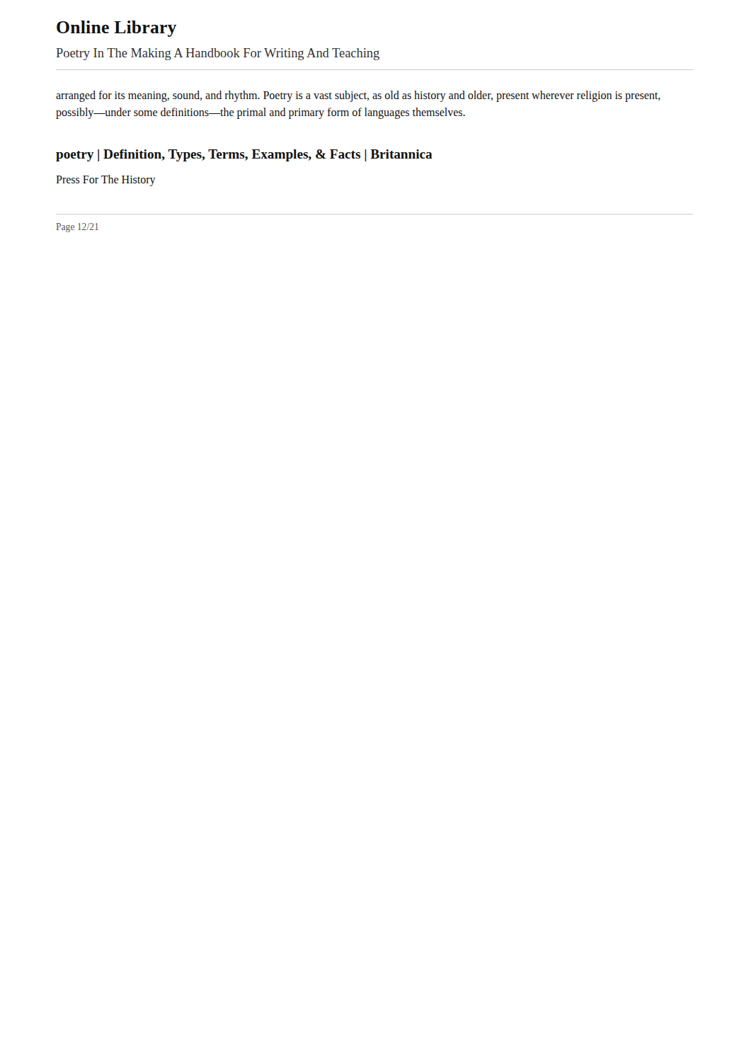Online Library
Poetry In The Making A Handbook For Writing And Teaching
arranged for its meaning, sound, and rhythm. Poetry is a vast subject, as old as history and older, present wherever religion is present, possibly—under some definitions—the primal and primary form of languages themselves.
poetry | Definition, Types, Terms, Examples, & Facts | Britannica
Press For The History
Page 12/21